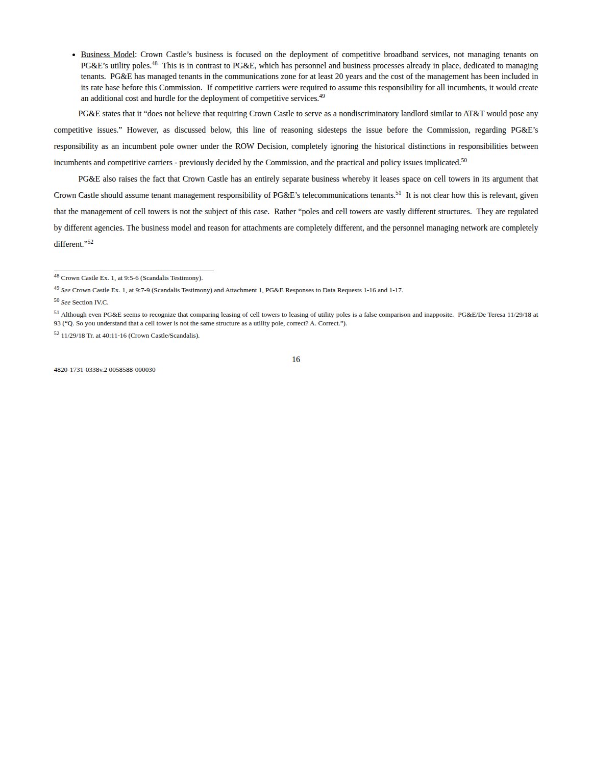Business Model: Crown Castle’s business is focused on the deployment of competitive broadband services, not managing tenants on PG&E’s utility poles.48 This is in contrast to PG&E, which has personnel and business processes already in place, dedicated to managing tenants. PG&E has managed tenants in the communications zone for at least 20 years and the cost of the management has been included in its rate base before this Commission. If competitive carriers were required to assume this responsibility for all incumbents, it would create an additional cost and hurdle for the deployment of competitive services.49
PG&E states that it “does not believe that requiring Crown Castle to serve as a nondiscriminatory landlord similar to AT&T would pose any competitive issues.” However, as discussed below, this line of reasoning sidesteps the issue before the Commission, regarding PG&E’s responsibility as an incumbent pole owner under the ROW Decision, completely ignoring the historical distinctions in responsibilities between incumbents and competitive carriers - previously decided by the Commission, and the practical and policy issues implicated.50
PG&E also raises the fact that Crown Castle has an entirely separate business whereby it leases space on cell towers in its argument that Crown Castle should assume tenant management responsibility of PG&E’s telecommunications tenants.51 It is not clear how this is relevant, given that the management of cell towers is not the subject of this case. Rather “poles and cell towers are vastly different structures. They are regulated by different agencies. The business model and reason for attachments are completely different, and the personnel managing network are completely different.”52
48 Crown Castle Ex. 1, at 9:5-6 (Scandalis Testimony).
49 See Crown Castle Ex. 1, at 9:7-9 (Scandalis Testimony) and Attachment 1, PG&E Responses to Data Requests 1-16 and 1-17.
50 See Section IV.C.
51 Although even PG&E seems to recognize that comparing leasing of cell towers to leasing of utility poles is a false comparison and inapposite. PG&E/De Teresa 11/29/18 at 93 (“Q. So you understand that a cell tower is not the same structure as a utility pole, correct? A. Correct.”).
52 11/29/18 Tr. at 40:11-16 (Crown Castle/Scandalis).
16
4820-1731-0338v.2 0058588-000030